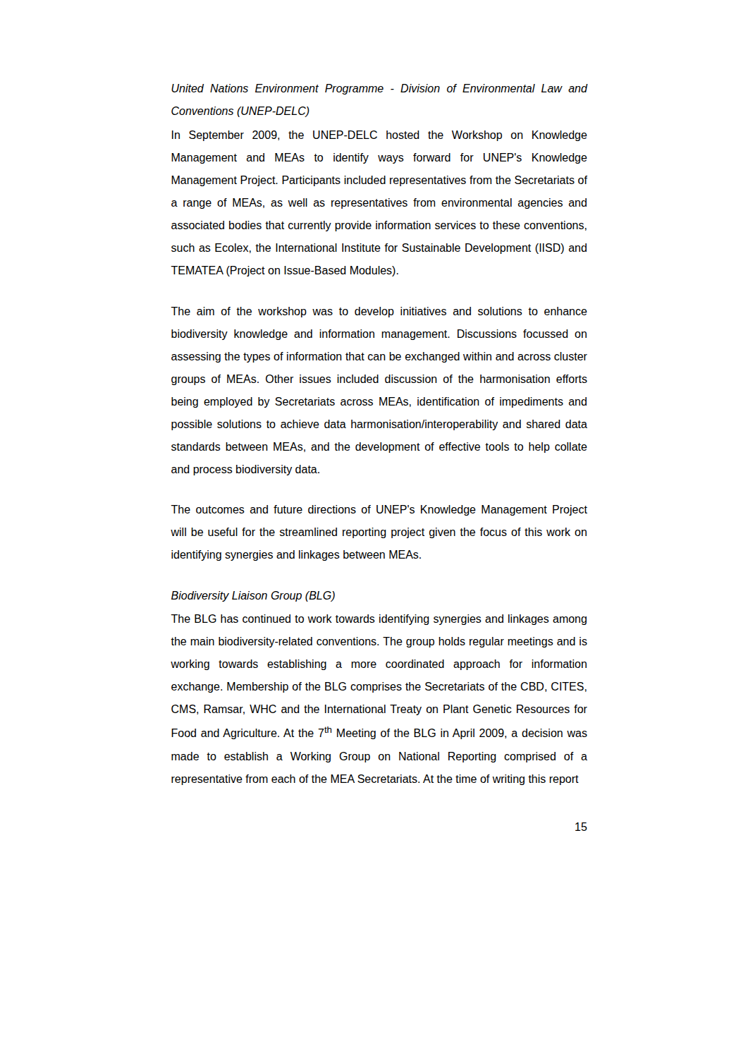United Nations Environment Programme - Division of Environmental Law and Conventions (UNEP-DELC)
In September 2009, the UNEP-DELC hosted the Workshop on Knowledge Management and MEAs to identify ways forward for UNEP's Knowledge Management Project. Participants included representatives from the Secretariats of a range of MEAs, as well as representatives from environmental agencies and associated bodies that currently provide information services to these conventions, such as Ecolex, the International Institute for Sustainable Development (IISD) and TEMATEA (Project on Issue-Based Modules).
The aim of the workshop was to develop initiatives and solutions to enhance biodiversity knowledge and information management. Discussions focussed on assessing the types of information that can be exchanged within and across cluster groups of MEAs. Other issues included discussion of the harmonisation efforts being employed by Secretariats across MEAs, identification of impediments and possible solutions to achieve data harmonisation/interoperability and shared data standards between MEAs, and the development of effective tools to help collate and process biodiversity data.
The outcomes and future directions of UNEP's Knowledge Management Project will be useful for the streamlined reporting project given the focus of this work on identifying synergies and linkages between MEAs.
Biodiversity Liaison Group (BLG)
The BLG has continued to work towards identifying synergies and linkages among the main biodiversity-related conventions. The group holds regular meetings and is working towards establishing a more coordinated approach for information exchange. Membership of the BLG comprises the Secretariats of the CBD, CITES, CMS, Ramsar, WHC and the International Treaty on Plant Genetic Resources for Food and Agriculture. At the 7th Meeting of the BLG in April 2009, a decision was made to establish a Working Group on National Reporting comprised of a representative from each of the MEA Secretariats. At the time of writing this report
15